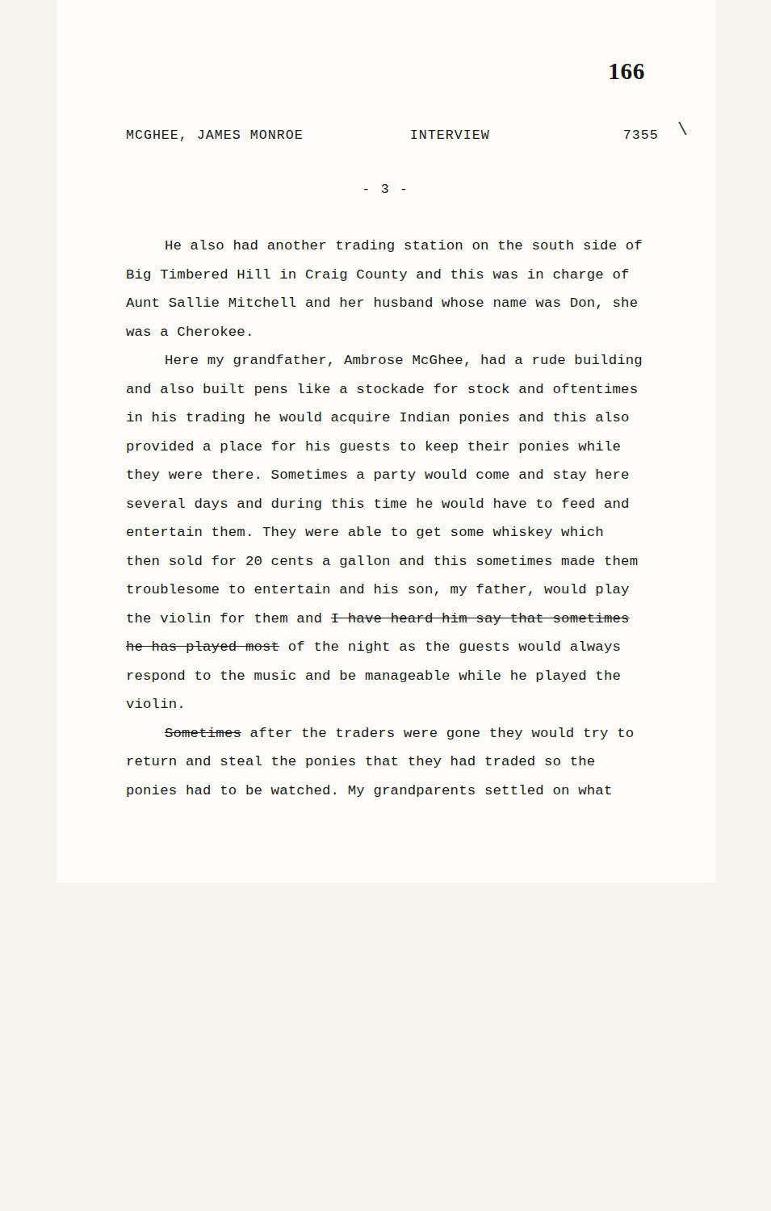166
\
MCGHEE, JAMES MONROE INTERVIEW 7355
- 3 -
He also had another trading station on the south side of Big Timbered Hill in Craig County and this was in charge of Aunt Sallie Mitchell and her husband whose name was Don, she was a Cherokee.
Here my grandfather, Ambrose McGhee, had a rude building and also built pens like a stockade for stock and oftentimes in his trading he would acquire Indian ponies and this also provided a place for his guests to keep their ponies while they were there. Sometimes a party would come and stay here several days and during this time he would have to feed and entertain them. They were able to get some whiskey which then sold for 20 cents a gallon and this sometimes made them troublesome to entertain and his son, my father, would play the violin for them and I have heard him say that sometimes he has played most of the night as the guests would always respond to the music and be manageable while he played the violin.
Sometimes after the traders were gone they would try to return and steal the ponies that they had traded so the ponies had to be watched. My grandparents settled on what